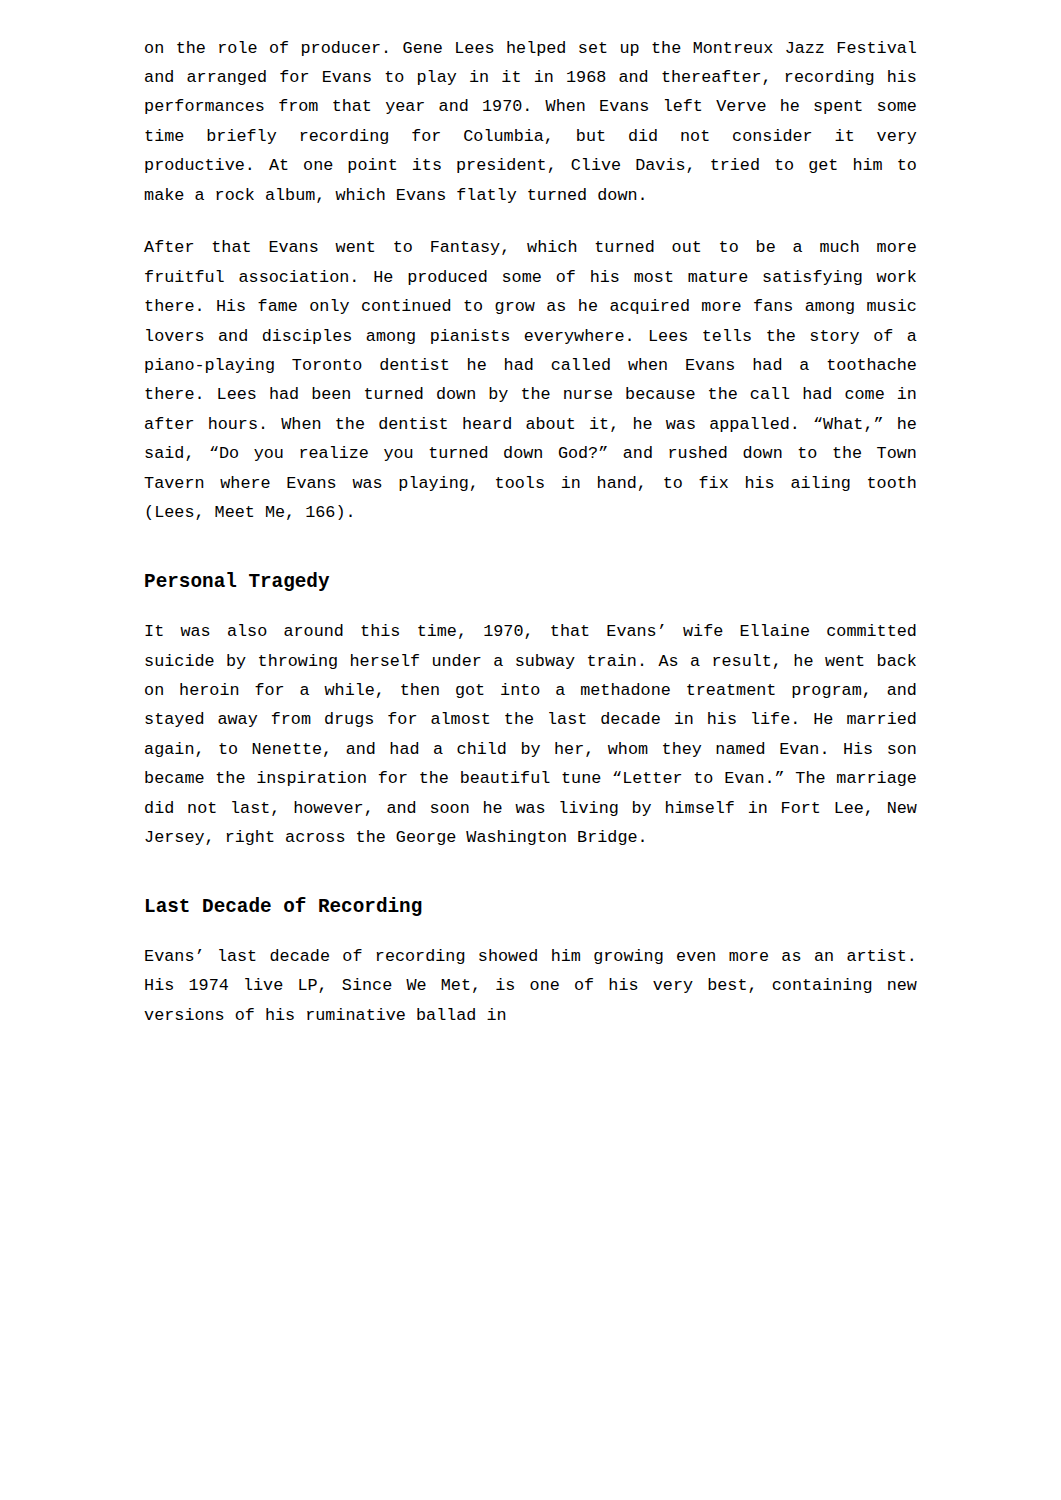on the role of producer. Gene Lees helped set up the Montreux Jazz Festival and arranged for Evans to play in it in 1968 and thereafter, recording his performances from that year and 1970. When Evans left Verve he spent some time briefly recording for Columbia, but did not consider it very productive. At one point its president, Clive Davis, tried to get him to make a rock album, which Evans flatly turned down.
After that Evans went to Fantasy, which turned out to be a much more fruitful association. He produced some of his most mature satisfying work there. His fame only continued to grow as he acquired more fans among music lovers and disciples among pianists everywhere. Lees tells the story of a piano-playing Toronto dentist he had called when Evans had a toothache there. Lees had been turned down by the nurse because the call had come in after hours. When the dentist heard about it, he was appalled. “What,” he said, “Do you realize you turned down God?” and rushed down to the Town Tavern where Evans was playing, tools in hand, to fix his ailing tooth (Lees, Meet Me, 166).
Personal Tragedy
It was also around this time, 1970, that Evans’ wife Ellaine committed suicide by throwing herself under a subway train. As a result, he went back on heroin for a while, then got into a methadone treatment program, and stayed away from drugs for almost the last decade in his life. He married again, to Nenette, and had a child by her, whom they named Evan. His son became the inspiration for the beautiful tune “Letter to Evan.” The marriage did not last, however, and soon he was living by himself in Fort Lee, New Jersey, right across the George Washington Bridge.
Last Decade of Recording
Evans’ last decade of recording showed him growing even more as an artist. His 1974 live LP, Since We Met, is one of his very best, containing new versions of his ruminative ballad in